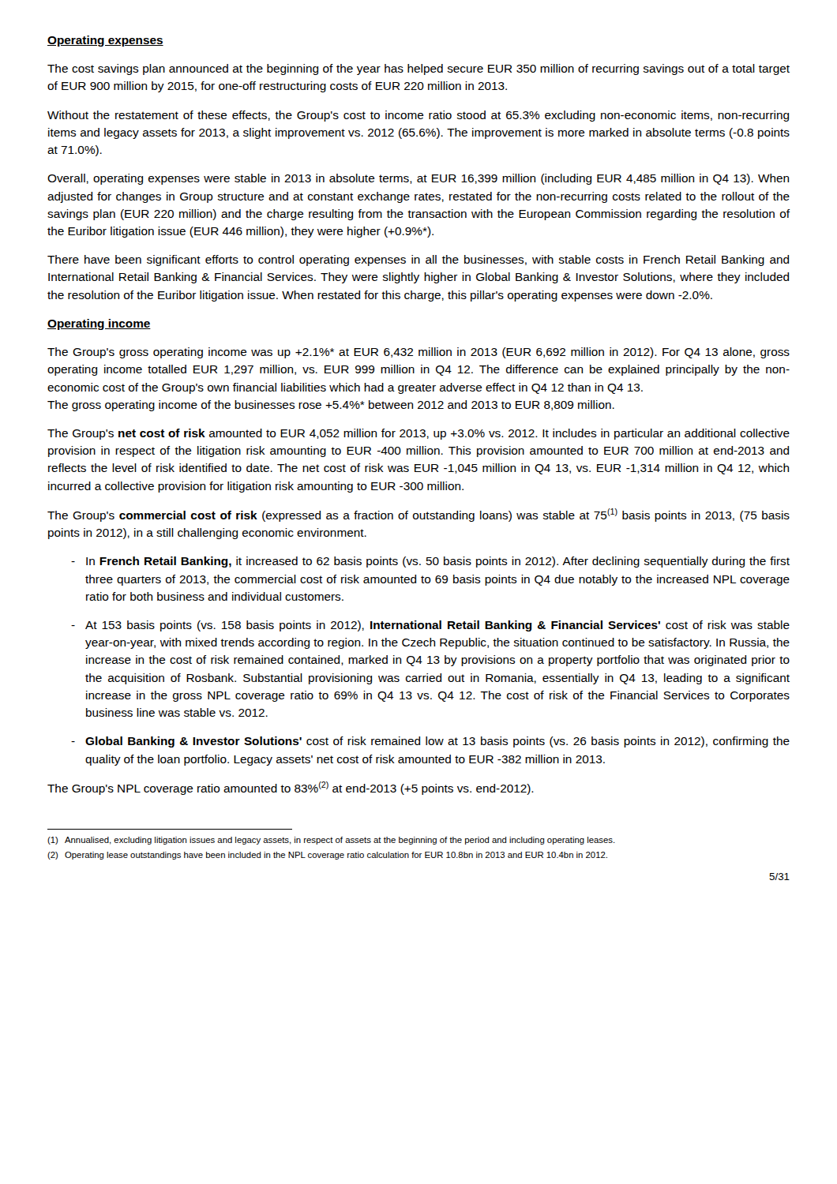Operating expenses
The cost savings plan announced at the beginning of the year has helped secure EUR 350 million of recurring savings out of a total target of EUR 900 million by 2015, for one-off restructuring costs of EUR 220 million in 2013.
Without the restatement of these effects, the Group's cost to income ratio stood at 65.3% excluding non-economic items, non-recurring items and legacy assets for 2013, a slight improvement vs. 2012 (65.6%). The improvement is more marked in absolute terms (-0.8 points at 71.0%).
Overall, operating expenses were stable in 2013 in absolute terms, at EUR 16,399 million (including EUR 4,485 million in Q4 13). When adjusted for changes in Group structure and at constant exchange rates, restated for the non-recurring costs related to the rollout of the savings plan (EUR 220 million) and the charge resulting from the transaction with the European Commission regarding the resolution of the Euribor litigation issue (EUR 446 million), they were higher (+0.9%*).
There have been significant efforts to control operating expenses in all the businesses, with stable costs in French Retail Banking and International Retail Banking & Financial Services. They were slightly higher in Global Banking & Investor Solutions, where they included the resolution of the Euribor litigation issue. When restated for this charge, this pillar's operating expenses were down -2.0%.
Operating income
The Group's gross operating income was up +2.1%* at EUR 6,432 million in 2013 (EUR 6,692 million in 2012). For Q4 13 alone, gross operating income totalled EUR 1,297 million, vs. EUR 999 million in Q4 12. The difference can be explained principally by the non-economic cost of the Group's own financial liabilities which had a greater adverse effect in Q4 12 than in Q4 13.
The gross operating income of the businesses rose +5.4%* between 2012 and 2013 to EUR 8,809 million.
The Group's net cost of risk amounted to EUR 4,052 million for 2013, up +3.0% vs. 2012. It includes in particular an additional collective provision in respect of the litigation risk amounting to EUR -400 million. This provision amounted to EUR 700 million at end-2013 and reflects the level of risk identified to date. The net cost of risk was EUR -1,045 million in Q4 13, vs. EUR -1,314 million in Q4 12, which incurred a collective provision for litigation risk amounting to EUR -300 million.
The Group's commercial cost of risk (expressed as a fraction of outstanding loans) was stable at 75(1) basis points in 2013, (75 basis points in 2012), in a still challenging economic environment.
In French Retail Banking, it increased to 62 basis points (vs. 50 basis points in 2012). After declining sequentially during the first three quarters of 2013, the commercial cost of risk amounted to 69 basis points in Q4 due notably to the increased NPL coverage ratio for both business and individual customers.
At 153 basis points (vs. 158 basis points in 2012), International Retail Banking & Financial Services' cost of risk was stable year-on-year, with mixed trends according to region. In the Czech Republic, the situation continued to be satisfactory. In Russia, the increase in the cost of risk remained contained, marked in Q4 13 by provisions on a property portfolio that was originated prior to the acquisition of Rosbank. Substantial provisioning was carried out in Romania, essentially in Q4 13, leading to a significant increase in the gross NPL coverage ratio to 69% in Q4 13 vs. Q4 12. The cost of risk of the Financial Services to Corporates business line was stable vs. 2012.
Global Banking & Investor Solutions' cost of risk remained low at 13 basis points (vs. 26 basis points in 2012), confirming the quality of the loan portfolio. Legacy assets' net cost of risk amounted to EUR -382 million in 2013.
The Group's NPL coverage ratio amounted to 83%(2) at end-2013 (+5 points vs. end-2012).
(1) Annualised, excluding litigation issues and legacy assets, in respect of assets at the beginning of the period and including operating leases.
(2) Operating lease outstandings have been included in the NPL coverage ratio calculation for EUR 10.8bn in 2013 and EUR 10.4bn in 2012.
5/31